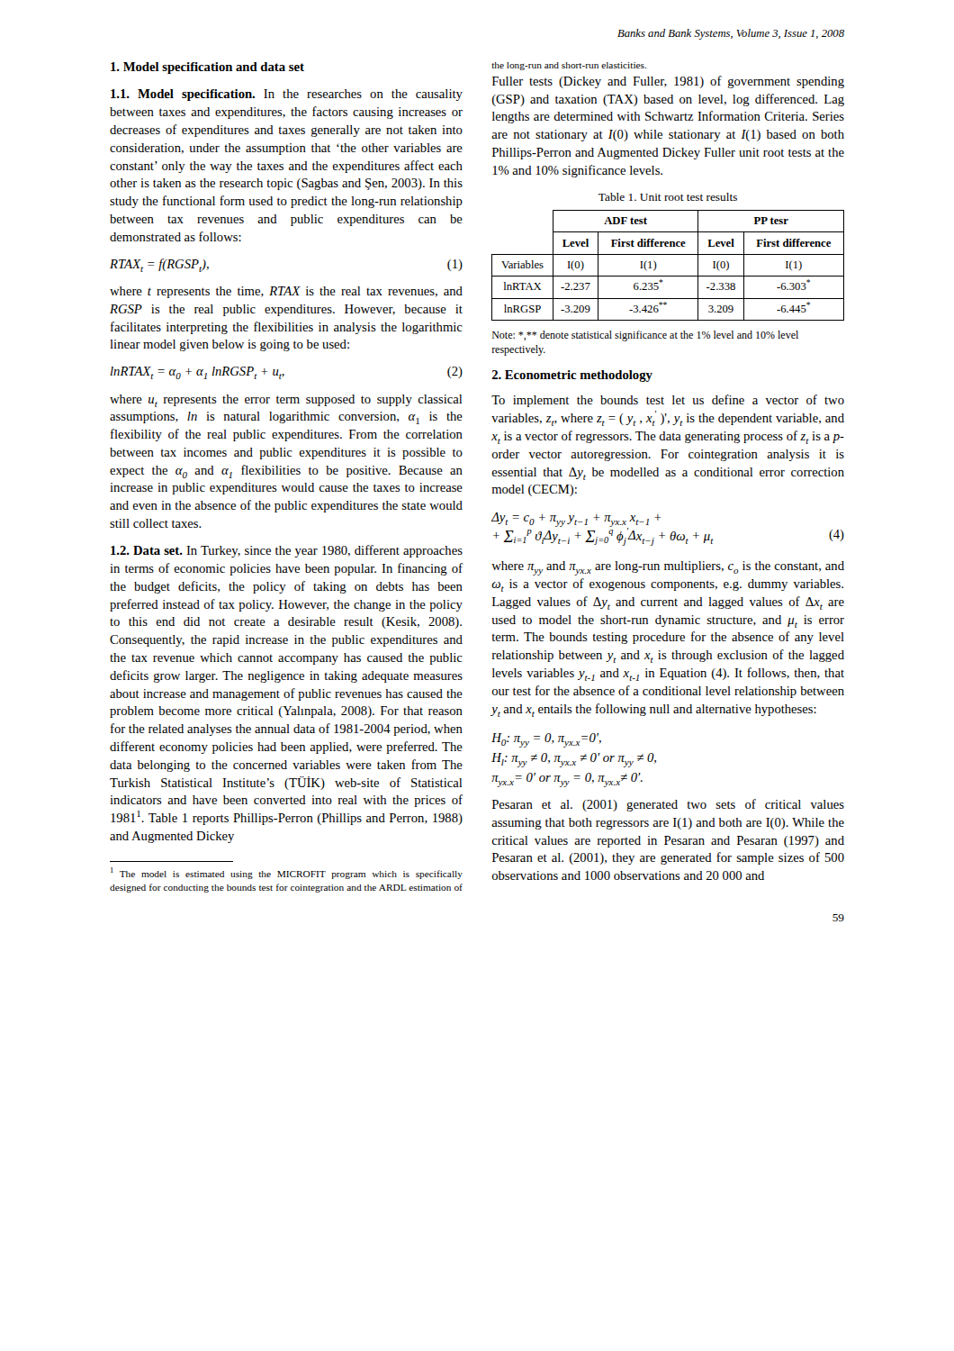Banks and Bank Systems, Volume 3, Issue 1, 2008
1. Model specification and data set
1.1. Model specification.
In the researches on the causality between taxes and expenditures, the factors causing increases or decreases of expenditures and taxes generally are not taken into consideration, under the assumption that ‘the other variables are constant’ only the way the taxes and the expenditures affect each other is taken as the research topic (Sagbas and Şen, 2003). In this study the functional form used to predict the long-run relationship between tax revenues and public expenditures can be demonstrated as follows:
RTAXt = f(RGSPt),(1)
where t represents the time, RTAX is the real tax revenues, and RGSP is the real public expenditures. However, because it facilitates interpreting the flexibilities in analysis the logarithmic linear model given below is going to be used:
lnRTAXt = α0 + α1 lnRGSPt + ut,(2)
where ut represents the error term supposed to supply classical assumptions, ln is natural logarithmic conversion, α1 is the flexibility of the real public expenditures. From the correlation between tax incomes and public expenditures it is possible to expect the α0 and α1 flexibilities to be positive. Because an increase in public expenditures would cause the taxes to increase and even in the absence of the public expenditures the state would still collect taxes.
1.2. Data set.
In Turkey, since the year 1980, different approaches in terms of economic policies have been popular. In financing of the budget deficits, the policy of taking on debts has been preferred instead of tax policy. However, the change in the policy to this end did not create a desirable result (Kesik, 2008). Consequently, the rapid increase in the public expenditures and the tax revenue which cannot accompany has caused the public deficits grow larger. The negligence in taking adequate measures about increase and management of public revenues has caused the problem become more critical (Yalınpala, 2008). For that reason for the related analyses the annual data of 1981-2004 period, when different economy policies had been applied, were preferred. The data belonging to the concerned variables were taken from The Turkish Statistical Institute’s (TÜİK) web-site of Statistical indicators and have been converted into real with the prices of 19811. Table 1 reports Phillips-Perron (Phillips and Perron, 1988) and Augmented Dickey
1 The model is estimated using the MICROFIT program which is specifically designed for conducting the bounds test for cointegration and the ARDL estimation of the long-run and short-run elasticities.
Fuller tests (Dickey and Fuller, 1981) of government spending (GSP) and taxation (TAX) based on level, log differenced. Lag lengths are determined with Schwartz Information Criteria. Series are not stationary at I(0) while stationary at I(1) based on both Phillips-Perron and Augmented Dickey Fuller unit root tests at the 1% and 10% significance levels.
Table 1. Unit root test results
| | ADF test | PP tesr |
| --- | --- | --- |
| Level | First difference | Level | First difference |
| Variables | I(0) | I(1) | I(0) | I(1) |
| lnRTAX | -2.237 | 6.235 * | -2.338 | -6.303 * |
| lnRGSP | -3.209 | -3.426 ** | 3.209 | -6.445 * |
Note: *,** denote statistical significance at the 1% level and 10% level respectively.
2. Econometric methodology
To implement the bounds test let us define a vector of two variables, zt, where zt = ( yt , xt' )', yt is the dependent variable, and xt is a vector of regressors. The data generating process of zt is a p-order vector autoregression. For cointegration analysis it is essential that Δyt be modelled as a conditional error correction model (CECM):
Δyt = c0 + πyy yt−1 + πyx.x xt−1 +
+ Σi=1p ϑi Δyt−i + Σj=0q ϕj'Δxt−j + θωt + μt (4)
where πyy and πyx.x are long-run multipliers, co is the constant, and ωt is a vector of exogenous components, e.g. dummy variables. Lagged values of Δyt and current and lagged values of Δxt are used to model the short-run dynamic structure, and μt is error term. The bounds testing procedure for the absence of any level relationship between yt and xt is through exclusion of the lagged levels variables yt-1 and xt-1 in Equation (4). It follows, then, that our test for the absence of a conditional level relationship between yt and xt entails the following null and alternative hypotheses:
H0: πyy = 0, πyx.x=0′,
Hl: πyy ≠ 0, πyx.x ≠ 0′ or πyy ≠ 0,
πyx.x= 0′ or πyy = 0, πyx.x≠ 0′.
Pesaran et al. (2001) generated two sets of critical values assuming that both regressors are I(1) and both are I(0). While the critical values are reported in Pesaran and Pesaran (1997) and Pesaran et al. (2001), they are generated for sample sizes of 500 observations and 1000 observations and 20 000 and
59